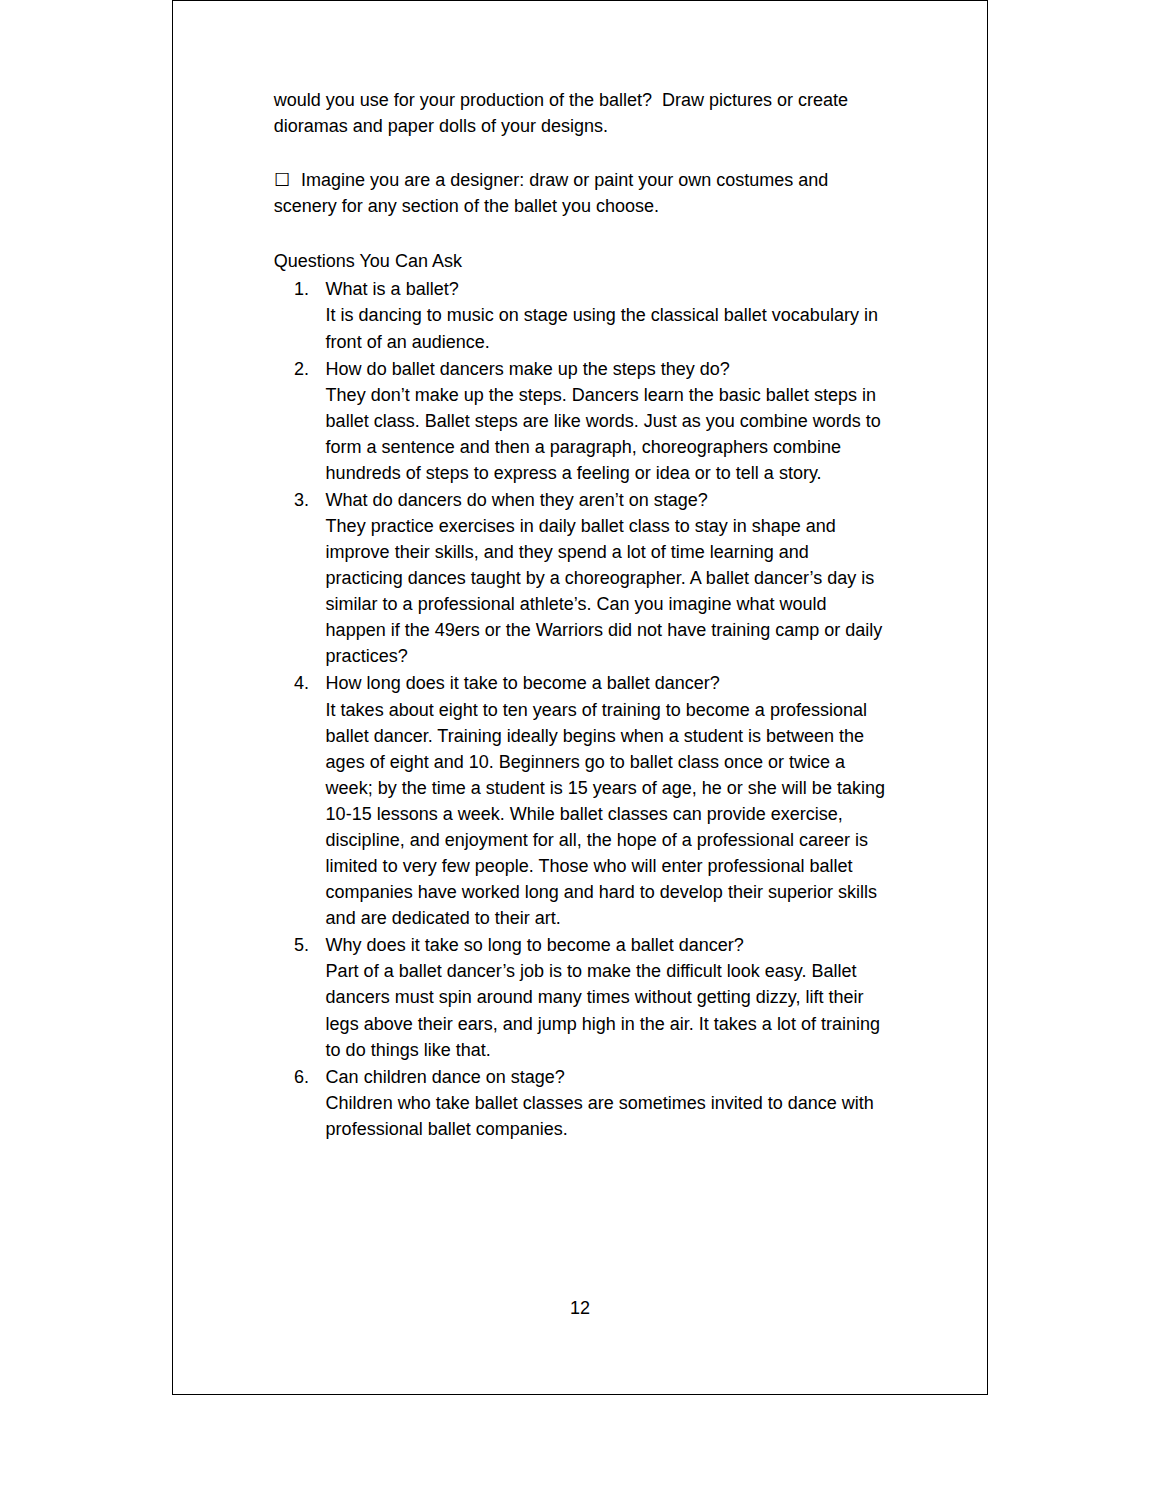would you use for your production of the ballet? Draw pictures or create dioramas and paper dolls of your designs.
☐ Imagine you are a designer: draw or paint your own costumes and scenery for any section of the ballet you choose.
Questions You Can Ask
What is a ballet? It is dancing to music on stage using the classical ballet vocabulary in front of an audience.
How do ballet dancers make up the steps they do? They don’t make up the steps. Dancers learn the basic ballet steps in ballet class. Ballet steps are like words. Just as you combine words to form a sentence and then a paragraph, choreographers combine hundreds of steps to express a feeling or idea or to tell a story.
What do dancers do when they aren’t on stage? They practice exercises in daily ballet class to stay in shape and improve their skills, and they spend a lot of time learning and practicing dances taught by a choreographer. A ballet dancer’s day is similar to a professional athlete’s. Can you imagine what would happen if the 49ers or the Warriors did not have training camp or daily practices?
How long does it take to become a ballet dancer? It takes about eight to ten years of training to become a professional ballet dancer. Training ideally begins when a student is between the ages of eight and 10. Beginners go to ballet class once or twice a week; by the time a student is 15 years of age, he or she will be taking 10-15 lessons a week. While ballet classes can provide exercise, discipline, and enjoyment for all, the hope of a professional career is limited to very few people. Those who will enter professional ballet companies have worked long and hard to develop their superior skills and are dedicated to their art.
Why does it take so long to become a ballet dancer? Part of a ballet dancer’s job is to make the difficult look easy. Ballet dancers must spin around many times without getting dizzy, lift their legs above their ears, and jump high in the air. It takes a lot of training to do things like that.
Can children dance on stage? Children who take ballet classes are sometimes invited to dance with professional ballet companies.
12